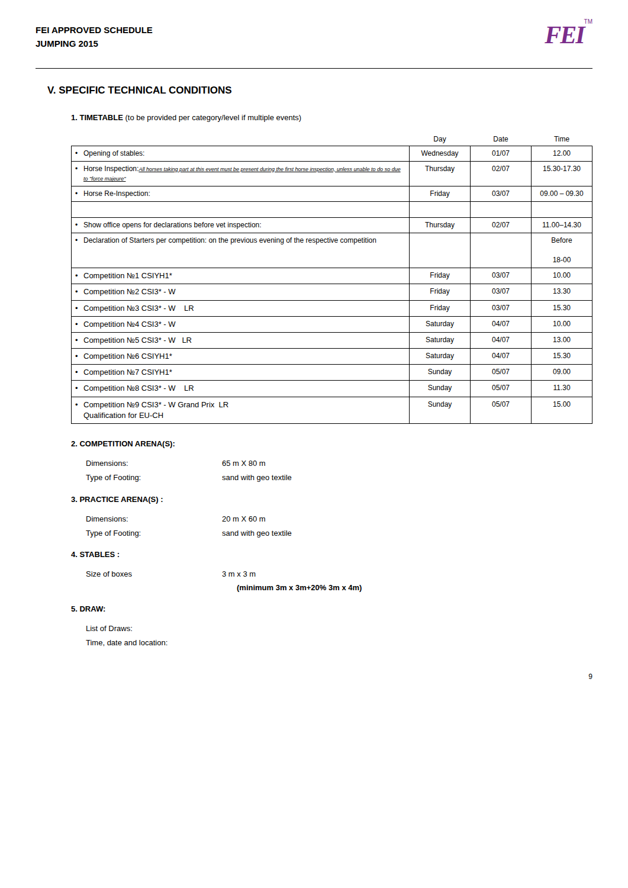FEI APPROVED SCHEDULE
JUMPING 2015
FEI TM
V. SPECIFIC TECHNICAL CONDITIONS
1. TIMETABLE (to be provided per category/level if multiple events)
| | Day | Date | Time |
| Opening of stables: | Wednesday | 01/07 | 12.00 |
| Horse Inspection: All horses taking part at this event must be present during the first horse inspection, unless unable to do so due to "force majeure" | Thursday | 02/07 | 15.30-17.30 |
| Horse Re-Inspection: | Friday | 03/07 | 09.00 – 09.30 |
| Show office opens for declarations before vet inspection: | Thursday | 02/07 | 11.00–14.30 |
| Declaration of Starters per competition: on the previous evening of the respective competition | | | Before 18-00 |
| Competition №1 CSIYH1* | Friday | 03/07 | 10.00 |
| Competition №2 CSI3* - W | Friday | 03/07 | 13.30 |
| Competition №3 CSI3* - W LR | Friday | 03/07 | 15.30 |
| Competition №4 CSI3* - W | Saturday | 04/07 | 10.00 |
| Competition №5 CSI3* - W LR | Saturday | 04/07 | 13.00 |
| Competition №6 CSIYH1* | Saturday | 04/07 | 15.30 |
| Competition №7 CSIYH1* | Sunday | 05/07 | 09.00 |
| Competition №8 CSI3* - W LR | Sunday | 05/07 | 11.30 |
| Competition №9 CSI3* - W Grand Prix LR Qualification for EU-CH | Sunday | 05/07 | 15.00 |
2. COMPETITION ARENA(S):
Dimensions:
65 m X 80 m
Type of Footing:
sand with geo textile
3. PRACTICE ARENA(S) :
Dimensions:
20 m X 60 m
Type of Footing:
sand with geo textile
4. STABLES :
Size of boxes
3 m x 3 m
(minimum 3m x 3m+20% 3m x 4m)
5. DRAW:
List of Draws:
Time, date and location:
9